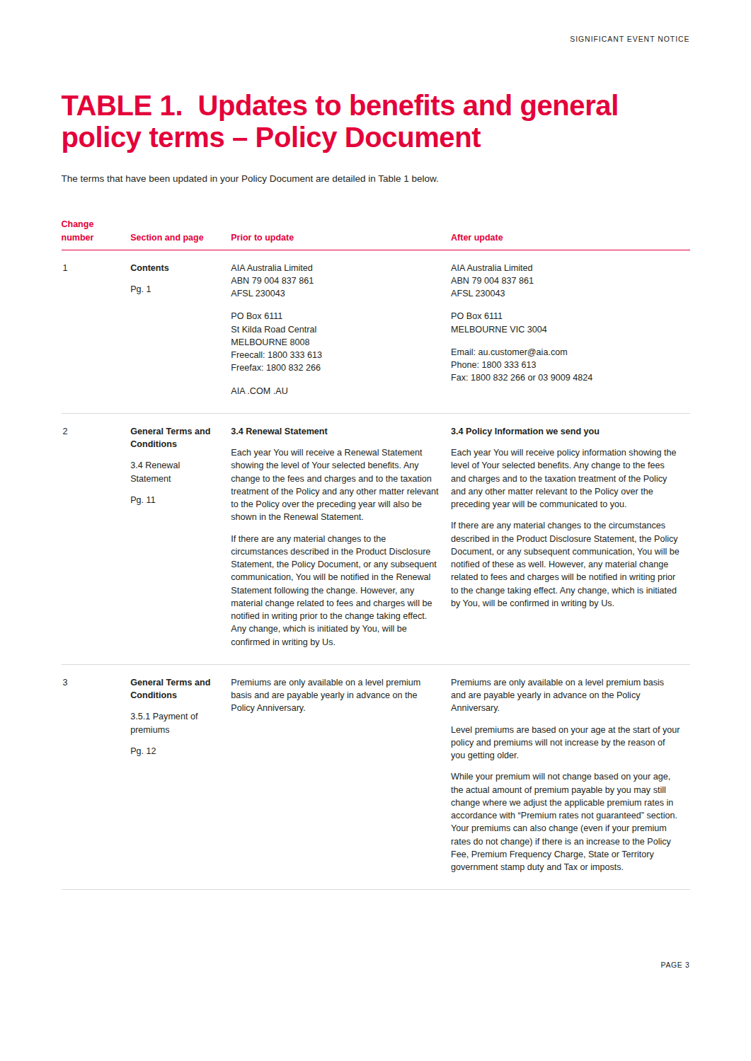SIGNIFICANT EVENT NOTICE
TABLE 1. Updates to benefits and general policy terms – Policy Document
The terms that have been updated in your Policy Document are detailed in Table 1 below.
| Change number | Section and page | Prior to update | After update |
| --- | --- | --- | --- |
| 1 | Contents Pg. 1 | AIA Australia Limited ABN 79 004 837 861 AFSL 230043 PO Box 6111 St Kilda Road Central MELBOURNE 8008 Freecall: 1800 333 613 Freefax: 1800 832 266 AIA .COM .AU | AIA Australia Limited ABN 79 004 837 861 AFSL 230043 PO Box 6111 MELBOURNE VIC 3004 Email: au.customer@aia.com Phone: 1800 333 613 Fax: 1800 832 266 or 03 9009 4824 |
| 2 | General Terms and Conditions 3.4 Renewal Statement Pg. 11 | 3.4 Renewal Statement Each year You will receive a Renewal Statement showing the level of Your selected benefits. Any change to the fees and charges and to the taxation treatment of the Policy and any other matter relevant to the Policy over the preceding year will also be shown in the Renewal Statement. If there are any material changes to the circumstances described in the Product Disclosure Statement, the Policy Document, or any subsequent communication, You will be notified in the Renewal Statement following the change. However, any material change related to fees and charges will be notified in writing prior to the change taking effect. Any change, which is initiated by You, will be confirmed in writing by Us. | 3.4 Policy Information we send you Each year You will receive policy information showing the level of Your selected benefits. Any change to the fees and charges and to the taxation treatment of the Policy and any other matter relevant to the Policy over the preceding year will be communicated to you. If there are any material changes to the circumstances described in the Product Disclosure Statement, the Policy Document, or any subsequent communication, You will be notified of these as well. However, any material change related to fees and charges will be notified in writing prior to the change taking effect. Any change, which is initiated by You, will be confirmed in writing by Us. |
| 3 | General Terms and Conditions 3.5.1 Payment of premiums Pg. 12 | Premiums are only available on a level premium basis and are payable yearly in advance on the Policy Anniversary. | Premiums are only available on a level premium basis and are payable yearly in advance on the Policy Anniversary. Level premiums are based on your age at the start of your policy and premiums will not increase by the reason of you getting older. While your premium will not change based on your age, the actual amount of premium payable by you may still change where we adjust the applicable premium rates in accordance with “Premium rates not guaranteed” section. Your premiums can also change (even if your premium rates do not change) if there is an increase to the Policy Fee, Premium Frequency Charge, State or Territory government stamp duty and Tax or imposts. |
PAGE 3